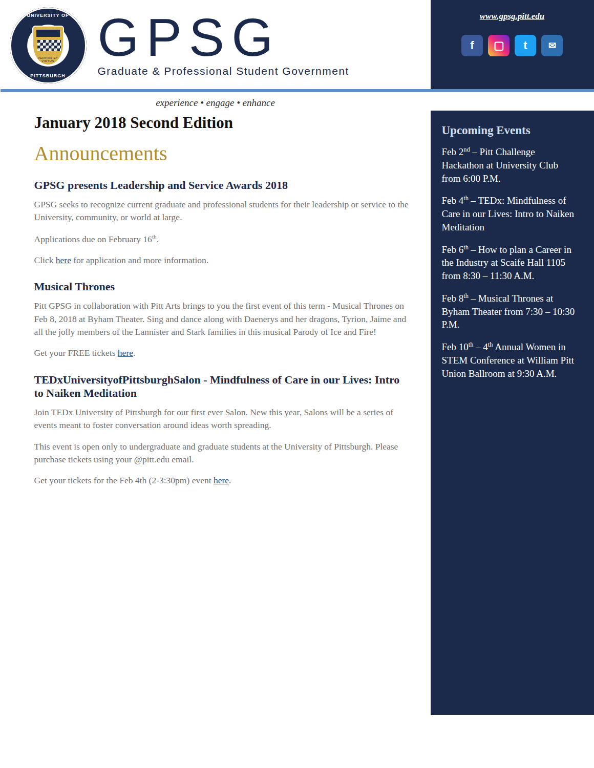UNIVERSITY OF PITTSBURGH
VERITAS ET VIRTUS
GPSG
Graduate & Professional Student Government
www.gpsg.pitt.edu
f ▢ t ✉
experience • engage • enhance
January 2018 Second Edition
Announcements
GPSG presents Leadership and Service Awards 2018
GPSG seeks to recognize current graduate and professional students for their leadership or service to the University, community, or world at large.
Applications due on February 16th.
Click here for application and more information.
Musical Thrones
Pitt GPSG in collaboration with Pitt Arts brings to you the first event of this term - Musical Thrones on Feb 8, 2018 at Byham Theater. Sing and dance along with Daenerys and her dragons, Tyrion, Jaime and all the jolly members of the Lannister and Stark families in this musical Parody of Ice and Fire!
Get your FREE tickets here.
TEDxUniversityofPittsburghSalon - Mindfulness of Care in our Lives: Intro to Naiken Meditation
Join TEDx University of Pittsburgh for our first ever Salon. New this year, Salons will be a series of events meant to foster conversation around ideas worth spreading.
This event is open only to undergraduate and graduate students at the University of Pittsburgh. Please purchase tickets using your @pitt.edu email.
Get your tickets for the Feb 4th (2-3:30pm) event here.
Upcoming Events
Feb 2nd – Pitt Challenge Hackathon at University Club from 6:00 P.M.
Feb 4th – TEDx: Mindfulness of Care in our Lives: Intro to Naiken Meditation
Feb 6th – How to plan a Career in the Industry at Scaife Hall 1105 from 8:30 – 11:30 A.M.
Feb 8th – Musical Thrones at Byham Theater from 7:30 – 10:30 P.M.
Feb 10th – 4th Annual Women in STEM Conference at William Pitt Union Ballroom at 9:30 A.M.